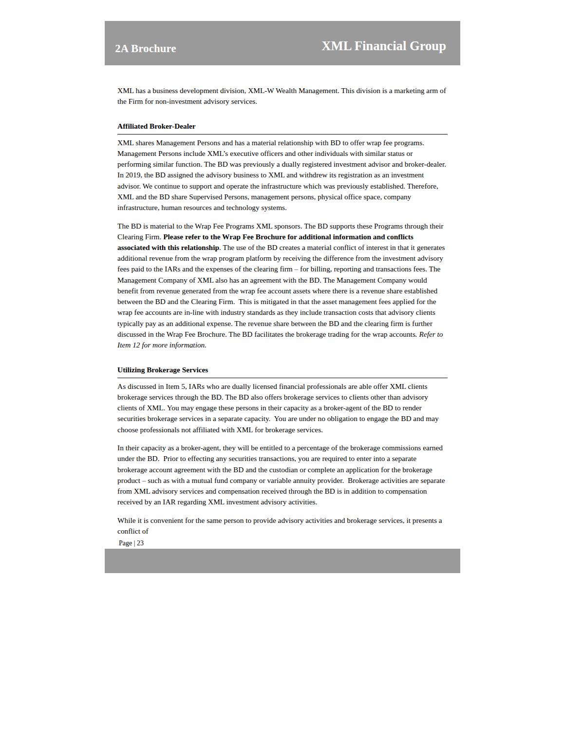2A Brochure
XML Financial Group
XML has a business development division, XML-W Wealth Management. This division is a marketing arm of the Firm for non-investment advisory services.
Affiliated Broker-Dealer
XML shares Management Persons and has a material relationship with BD to offer wrap fee programs. Management Persons include XML’s executive officers and other individuals with similar status or performing similar function. The BD was previously a dually registered investment advisor and broker-dealer. In 2019, the BD assigned the advisory business to XML and withdrew its registration as an investment advisor. We continue to support and operate the infrastructure which was previously established. Therefore, XML and the BD share Supervised Persons, management persons, physical office space, company infrastructure, human resources and technology systems.
The BD is material to the Wrap Fee Programs XML sponsors. The BD supports these Programs through their Clearing Firm. Please refer to the Wrap Fee Brochure for additional information and conflicts associated with this relationship. The use of the BD creates a material conflict of interest in that it generates additional revenue from the wrap program platform by receiving the difference from the investment advisory fees paid to the IARs and the expenses of the clearing firm – for billing, reporting and transactions fees. The Management Company of XML also has an agreement with the BD. The Management Company would benefit from revenue generated from the wrap fee account assets where there is a revenue share established between the BD and the Clearing Firm. This is mitigated in that the asset management fees applied for the wrap fee accounts are in-line with industry standards as they include transaction costs that advisory clients typically pay as an additional expense. The revenue share between the BD and the clearing firm is further discussed in the Wrap Fee Brochure. The BD facilitates the brokerage trading for the wrap accounts. Refer to Item 12 for more information.
Utilizing Brokerage Services
As discussed in Item 5, IARs who are dually licensed financial professionals are able offer XML clients brokerage services through the BD. The BD also offers brokerage services to clients other than advisory clients of XML. You may engage these persons in their capacity as a broker-agent of the BD to render securities brokerage services in a separate capacity. You are under no obligation to engage the BD and may choose professionals not affiliated with XML for brokerage services.
In their capacity as a broker-agent, they will be entitled to a percentage of the brokerage commissions earned under the BD. Prior to effecting any securities transactions, you are required to enter into a separate brokerage account agreement with the BD and the custodian or complete an application for the brokerage product – such as with a mutual fund company or variable annuity provider. Brokerage activities are separate from XML advisory services and compensation received through the BD is in addition to compensation received by an IAR regarding XML investment advisory activities.
While it is convenient for the same person to provide advisory activities and brokerage services, it presents a conflict of
Page | 23